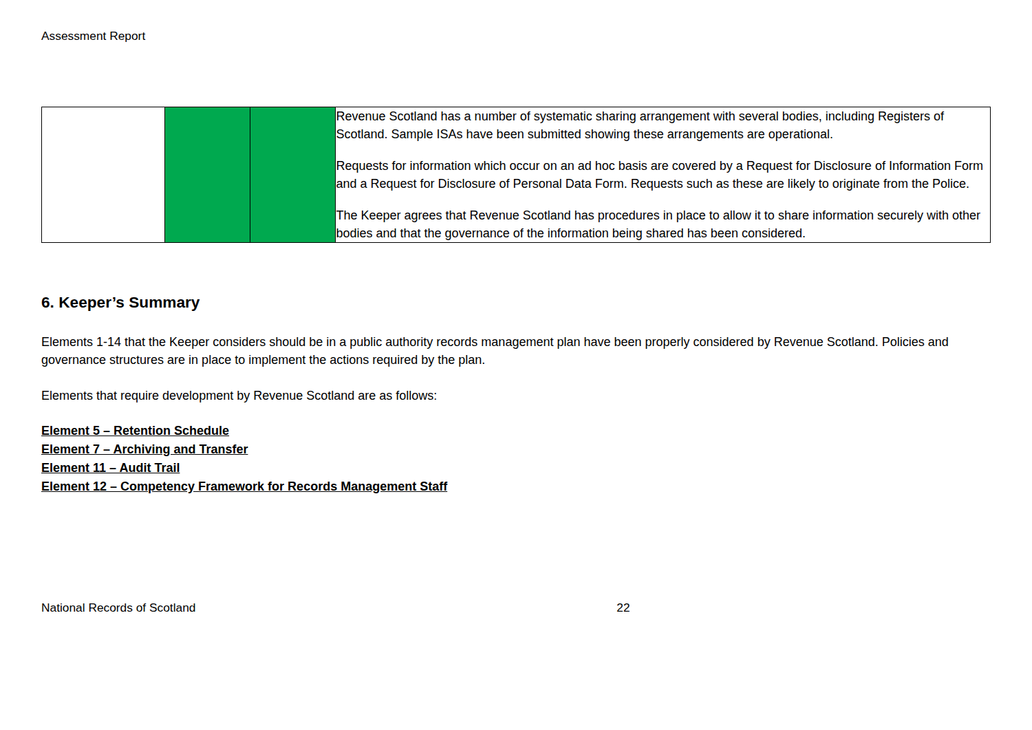Assessment Report
| | | | Revenue Scotland has a number of systematic sharing arrangement with several bodies, including Registers of Scotland. Sample ISAs have been submitted showing these arrangements are operational. Requests for information which occur on an ad hoc basis are covered by a Request for Disclosure of Information Form and a Request for Disclosure of Personal Data Form. Requests such as these are likely to originate from the Police. The Keeper agrees that Revenue Scotland has procedures in place to allow it to share information securely with other bodies and that the governance of the information being shared has been considered. |
6. Keeper’s Summary
Elements 1-14 that the Keeper considers should be in a public authority records management plan have been properly considered by Revenue Scotland. Policies and governance structures are in place to implement the actions required by the plan.
Elements that require development by Revenue Scotland are as follows:
Element 5 – Retention Schedule
Element 7 – Archiving and Transfer
Element 11 – Audit Trail
Element 12 – Competency Framework for Records Management Staff
National Records of Scotland 22